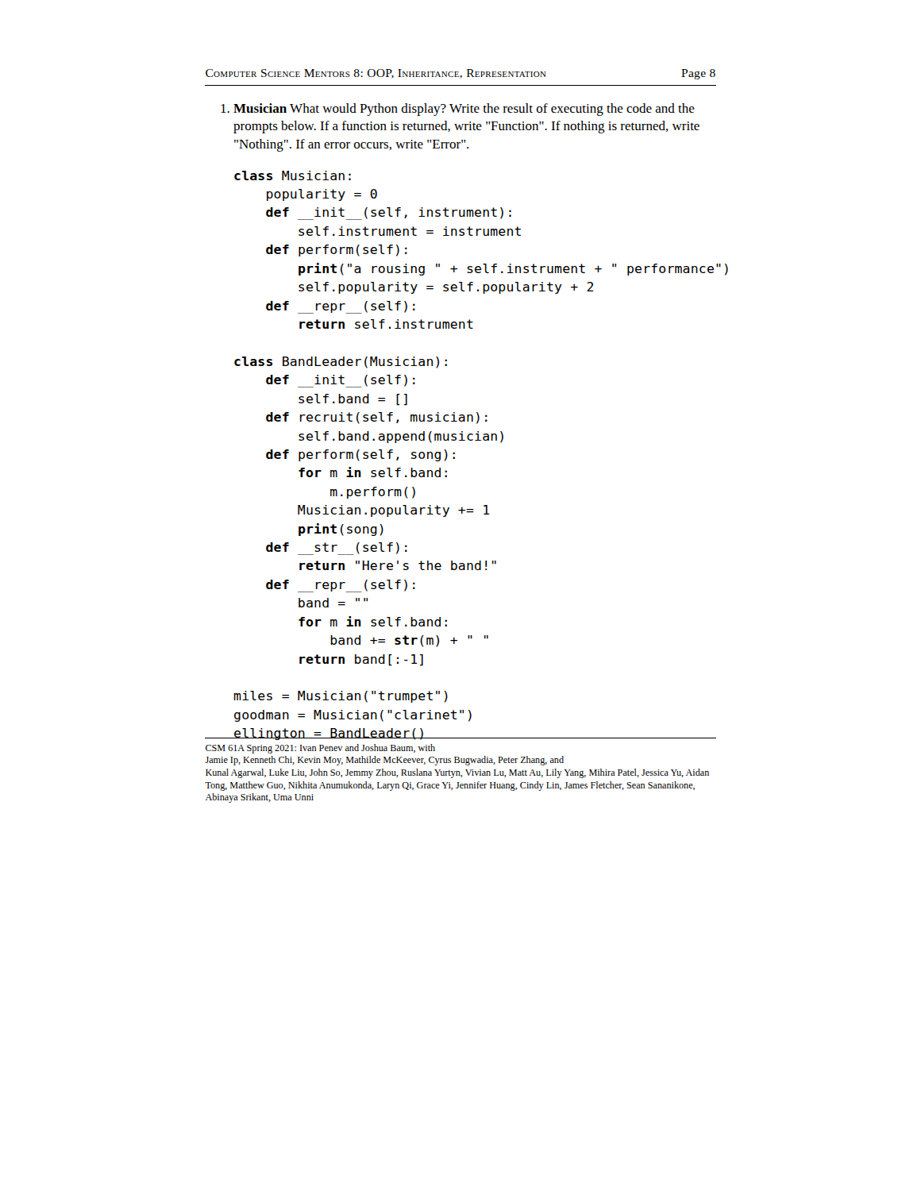Computer Science Mentors 8: OOP, Inheritance, Representation Page 8
Musician What would Python display? Write the result of executing the code and the prompts below. If a function is returned, write "Function". If nothing is returned, write "Nothing". If an error occurs, write "Error".
class Musician:
    popularity = 0
    def __init__(self, instrument):
        self.instrument = instrument
    def perform(self):
        print("a rousing " + self.instrument + " performance")
        self.popularity = self.popularity + 2
    def __repr__(self):
        return self.instrument

class BandLeader(Musician):
    def __init__(self):
        self.band = []
    def recruit(self, musician):
        self.band.append(musician)
    def perform(self, song):
        for m in self.band:
            m.perform()
        Musician.popularity += 1
        print(song)
    def __str__(self):
        return "Here's the band!"
    def __repr__(self):
        band = ""
        for m in self.band:
            band += str(m) + " "
        return band[:-1]

miles = Musician("trumpet")
goodman = Musician("clarinet")
ellington = BandLeader()
CSM 61A Spring 2021: Ivan Penev and Joshua Baum, with
Jamie Ip, Kenneth Chi, Kevin Moy, Mathilde McKeever, Cyrus Bugwadia, Peter Zhang, and
Kunal Agarwal, Luke Liu, John So, Jemmy Zhou, Ruslana Yurtyn, Vivian Lu, Matt Au, Lily Yang, Mihira Patel, Jessica Yu, Aidan Tong, Matthew Guo, Nikhita Anumukonda, Laryn Qi, Grace Yi, Jennifer Huang, Cindy Lin, James Fletcher, Sean Sananikone, Abinaya Srikant, Uma Unni